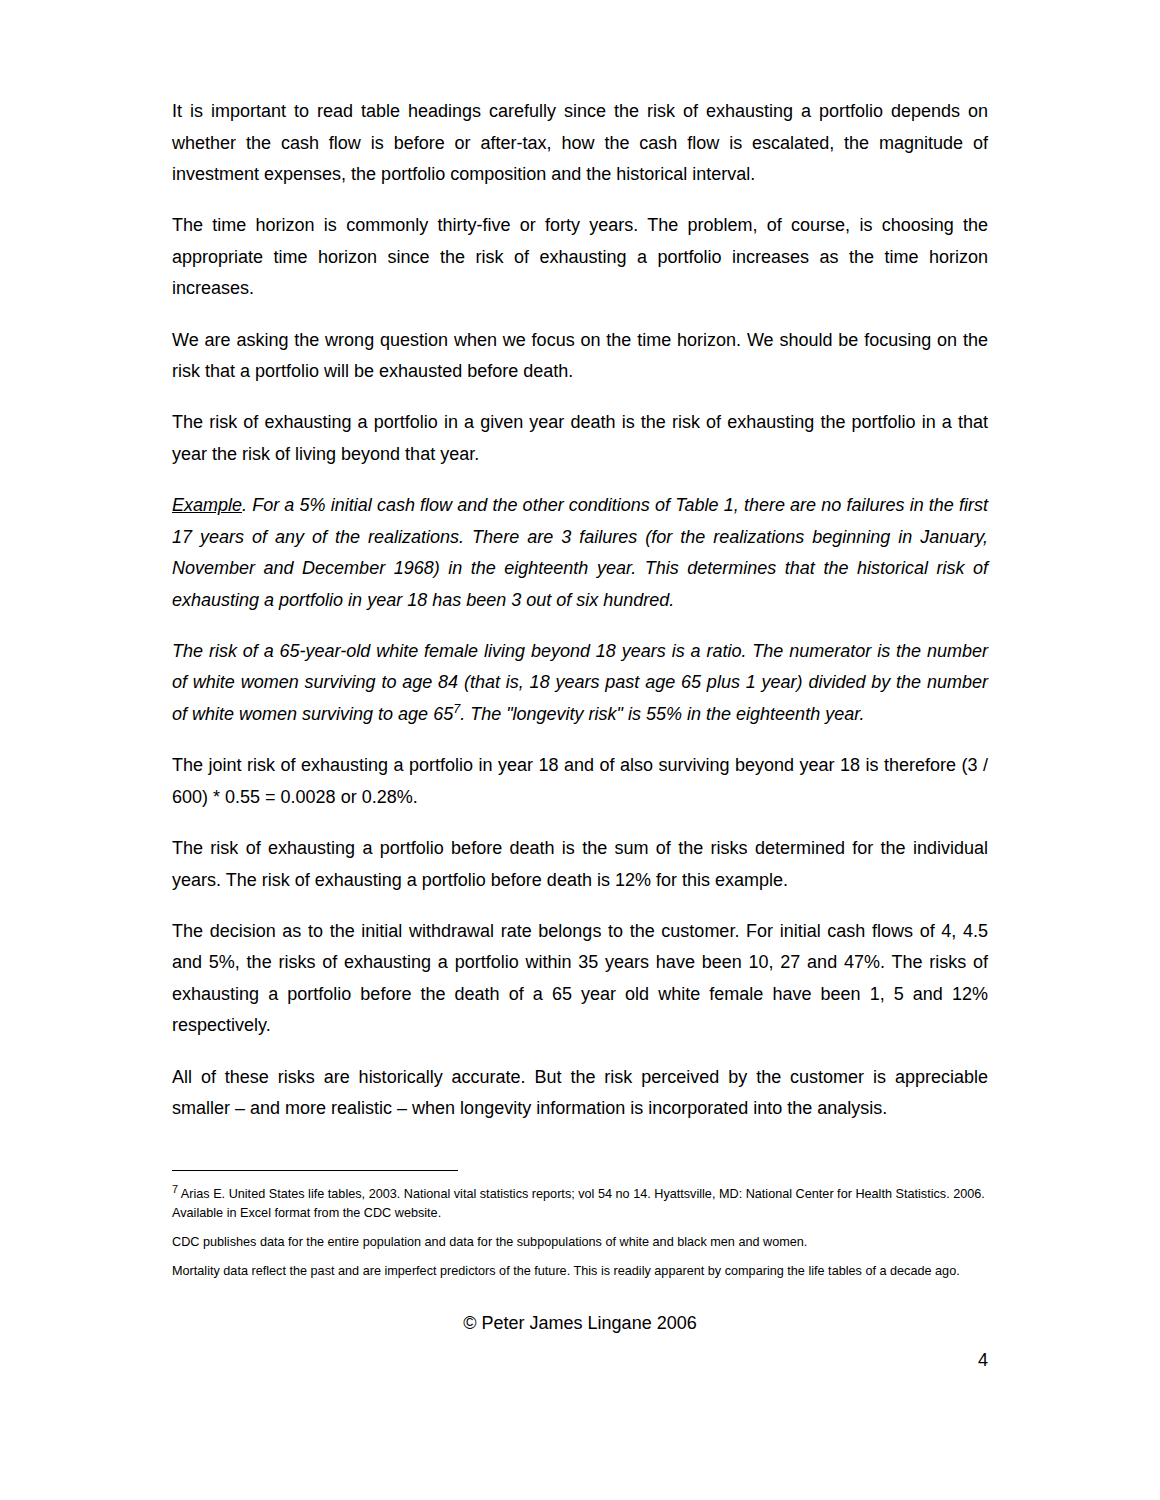It is important to read table headings carefully since the risk of exhausting a portfolio depends on whether the cash flow is before or after-tax, how the cash flow is escalated, the magnitude of investment expenses, the portfolio composition and the historical interval.
The time horizon is commonly thirty-five or forty years. The problem, of course, is choosing the appropriate time horizon since the risk of exhausting a portfolio increases as the time horizon increases.
We are asking the wrong question when we focus on the time horizon. We should be focusing on the risk that a portfolio will be exhausted before death.
The risk of exhausting a portfolio in a given year death is the risk of exhausting the portfolio in a that year the risk of living beyond that year.
Example. For a 5% initial cash flow and the other conditions of Table 1, there are no failures in the first 17 years of any of the realizations. There are 3 failures (for the realizations beginning in January, November and December 1968) in the eighteenth year. This determines that the historical risk of exhausting a portfolio in year 18 has been 3 out of six hundred.
The risk of a 65-year-old white female living beyond 18 years is a ratio. The numerator is the number of white women surviving to age 84 (that is, 18 years past age 65 plus 1 year) divided by the number of white women surviving to age 657. The "longevity risk" is 55% in the eighteenth year.
The joint risk of exhausting a portfolio in year 18 and of also surviving beyond year 18 is therefore (3 / 600) * 0.55 = 0.0028 or 0.28%.
The risk of exhausting a portfolio before death is the sum of the risks determined for the individual years. The risk of exhausting a portfolio before death is 12% for this example.
The decision as to the initial withdrawal rate belongs to the customer. For initial cash flows of 4, 4.5 and 5%, the risks of exhausting a portfolio within 35 years have been 10, 27 and 47%. The risks of exhausting a portfolio before the death of a 65 year old white female have been 1, 5 and 12% respectively.
All of these risks are historically accurate. But the risk perceived by the customer is appreciable smaller – and more realistic – when longevity information is incorporated into the analysis.
7 Arias E. United States life tables, 2003. National vital statistics reports; vol 54 no 14. Hyattsville, MD: National Center for Health Statistics. 2006. Available in Excel format from the CDC website.
CDC publishes data for the entire population and data for the subpopulations of white and black men and women.
Mortality data reflect the past and are imperfect predictors of the future. This is readily apparent by comparing the life tables of a decade ago.
© Peter James Lingane 2006
4